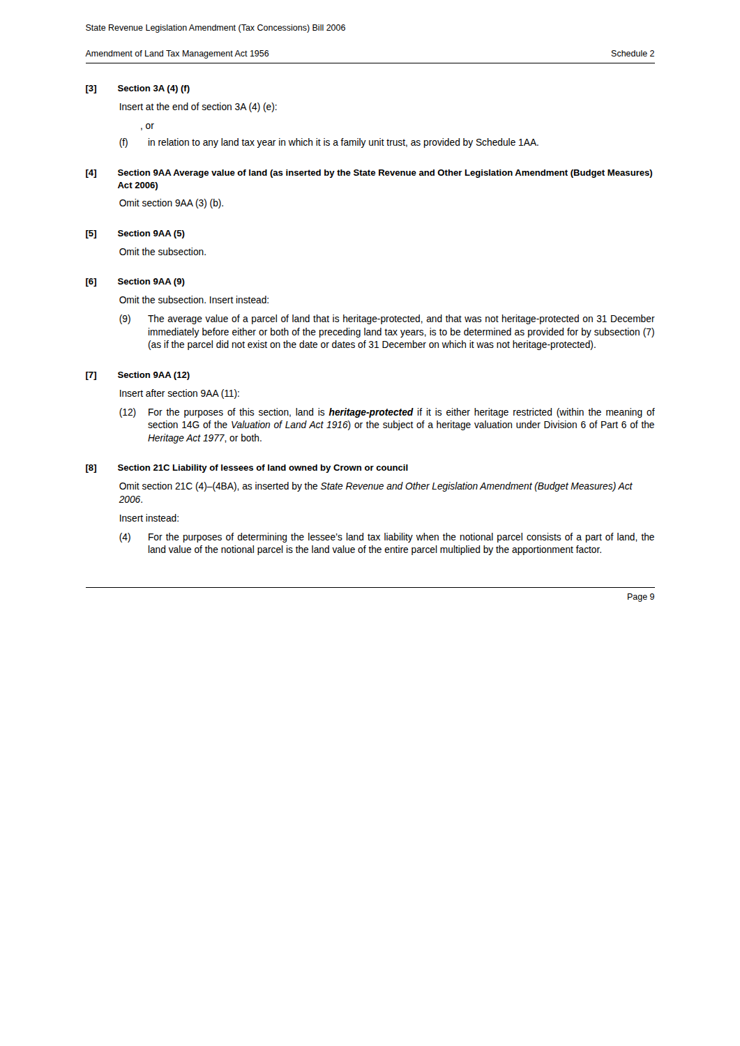State Revenue Legislation Amendment (Tax Concessions) Bill 2006
Amendment of Land Tax Management Act 1956 Schedule 2
[3] Section 3A (4) (f)
Insert at the end of section 3A (4) (e):
, or
(f) in relation to any land tax year in which it is a family unit trust, as provided by Schedule 1AA.
[4] Section 9AA Average value of land (as inserted by the State Revenue and Other Legislation Amendment (Budget Measures) Act 2006)
Omit section 9AA (3) (b).
[5] Section 9AA (5)
Omit the subsection.
[6] Section 9AA (9)
Omit the subsection. Insert instead:
(9) The average value of a parcel of land that is heritage-protected, and that was not heritage-protected on 31 December immediately before either or both of the preceding land tax years, is to be determined as provided for by subsection (7) (as if the parcel did not exist on the date or dates of 31 December on which it was not heritage-protected).
[7] Section 9AA (12)
Insert after section 9AA (11):
(12) For the purposes of this section, land is heritage-protected if it is either heritage restricted (within the meaning of section 14G of the Valuation of Land Act 1916) or the subject of a heritage valuation under Division 6 of Part 6 of the Heritage Act 1977, or both.
[8] Section 21C Liability of lessees of land owned by Crown or council
Omit section 21C (4)–(4BA), as inserted by the State Revenue and Other Legislation Amendment (Budget Measures) Act 2006.
Insert instead:
(4) For the purposes of determining the lessee’s land tax liability when the notional parcel consists of a part of land, the land value of the notional parcel is the land value of the entire parcel multiplied by the apportionment factor.
Page 9